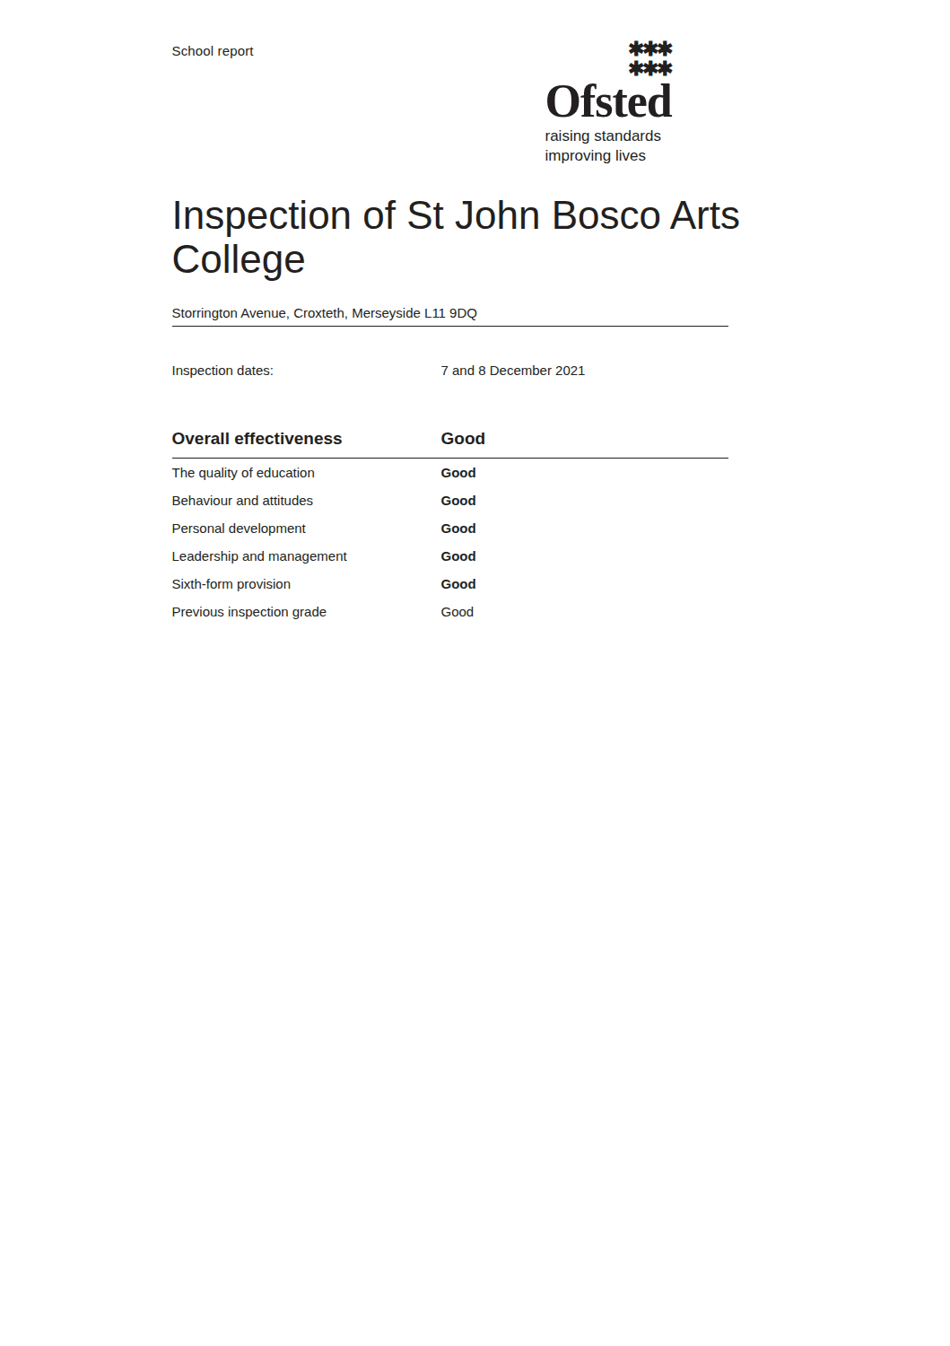School report
✱✱✱
✱✱✱
Ofsted
raising standards
improving lives
Inspection of St John Bosco Arts College
Storrington Avenue, Croxteth, Merseyside L11 9DQ
| Inspection dates: | 7 and 8 December 2021 |
| Overall effectiveness | Good |
| The quality of education | Good |
| Behaviour and attitudes | Good |
| Personal development | Good |
| Leadership and management | Good |
| Sixth-form provision | Good |
| Previous inspection grade | Good |